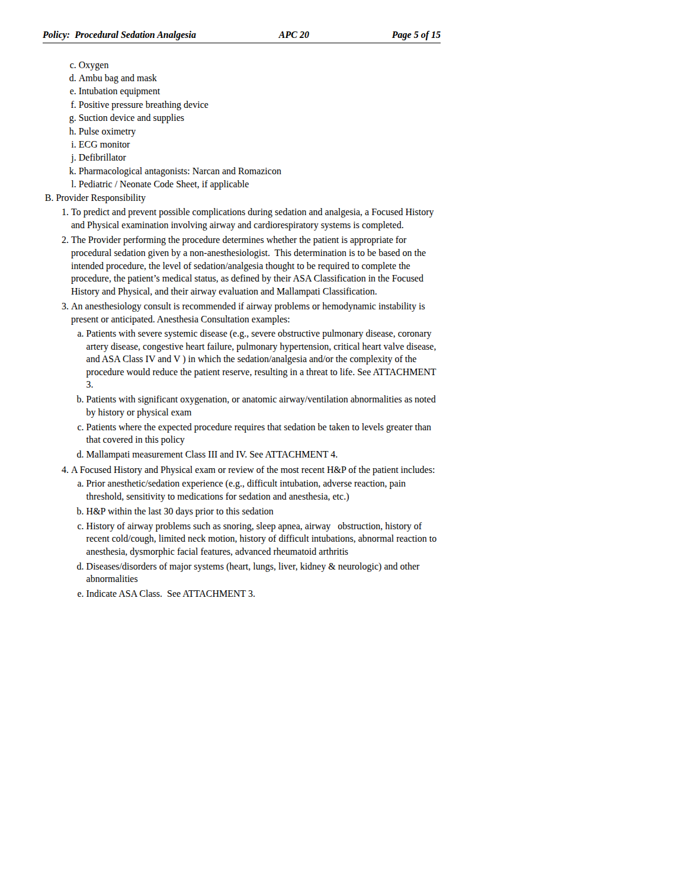Policy: Procedural Sedation Analgesia APC 20 Page 5 of 15
Oxygen
Ambu bag and mask
Intubation equipment
Positive pressure breathing device
Suction device and supplies
Pulse oximetry
ECG monitor
Defibrillator
Pharmacological antagonists: Narcan and Romazicon
Pediatric / Neonate Code Sheet, if applicable
Provider Responsibility
To predict and prevent possible complications during sedation and analgesia, a Focused History and Physical examination involving airway and cardiorespiratory systems is completed.
The Provider performing the procedure determines whether the patient is appropriate for procedural sedation given by a non-anesthesiologist. This determination is to be based on the intended procedure, the level of sedation/analgesia thought to be required to complete the procedure, the patient’s medical status, as defined by their ASA Classification in the Focused History and Physical, and their airway evaluation and Mallampati Classification.
An anesthesiology consult is recommended if airway problems or hemodynamic instability is present or anticipated. Anesthesia Consultation examples:
Patients with severe systemic disease (e.g., severe obstructive pulmonary disease, coronary artery disease, congestive heart failure, pulmonary hypertension, critical heart valve disease, and ASA Class IV and V ) in which the sedation/analgesia and/or the complexity of the procedure would reduce the patient reserve, resulting in a threat to life. See ATTACHMENT 3.
Patients with significant oxygenation, or anatomic airway/ventilation abnormalities as noted by history or physical exam
Patients where the expected procedure requires that sedation be taken to levels greater than that covered in this policy
Mallampati measurement Class III and IV. See ATTACHMENT 4.
A Focused History and Physical exam or review of the most recent H&P of the patient includes:
Prior anesthetic/sedation experience (e.g., difficult intubation, adverse reaction, pain threshold, sensitivity to medications for sedation and anesthesia, etc.)
H&P within the last 30 days prior to this sedation
History of airway problems such as snoring, sleep apnea, airway obstruction, history of recent cold/cough, limited neck motion, history of difficult intubations, abnormal reaction to anesthesia, dysmorphic facial features, advanced rheumatoid arthritis
Diseases/disorders of major systems (heart, lungs, liver, kidney & neurologic) and other abnormalities
Indicate ASA Class. See ATTACHMENT 3.